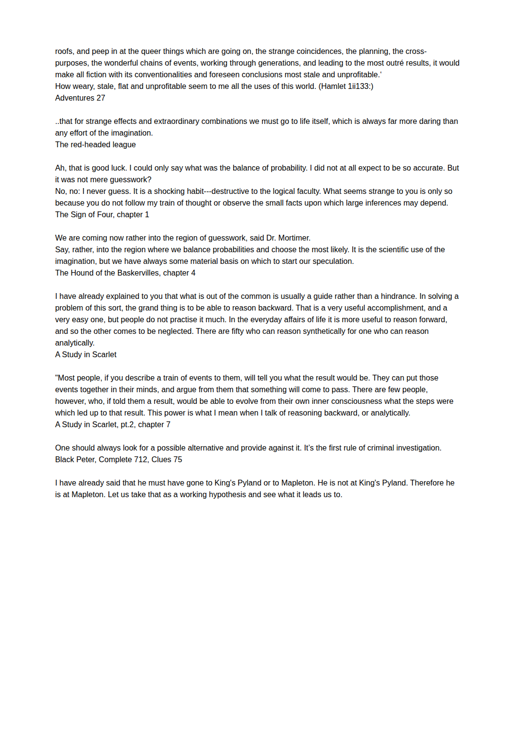roofs, and peep in at the queer things which are going on, the strange coincidences, the planning, the cross-purposes, the wonderful chains of events, working through generations, and leading to the most outré results, it would make all fiction with its conventionalities and foreseen conclusions most stale and unprofitable.‘
How weary, stale, flat and unprofitable seem to me all the uses of this world. (Hamlet 1ii133:)
Adventures 27
..that for strange effects and extraordinary combinations we must go to life itself, which is always far more daring than any effort of the imagination.
The red-headed league
Ah, that is good luck. I could only say what was the balance of probability. I did not at all expect to be so accurate. But it was not mere guesswork?
No, no: I never guess. It is a shocking habit---destructive to the logical faculty. What seems strange to you is only so because you do not follow my train of thought or observe the small facts upon which large inferences may depend.
The Sign of Four, chapter 1
We are coming now rather into the region of guesswork, said Dr. Mortimer.
Say, rather, into the region where we balance probabilities and choose the most likely. It is the scientific use of the imagination, but we have always some material basis on which to start our speculation.
The Hound of the Baskervilles, chapter 4
I have already explained to you that what is out of the common is usually a guide rather than a hindrance. In solving a problem of this sort, the grand thing is to be able to reason backward. That is a very useful accomplishment, and a very easy one, but people do not practise it much. In the everyday affairs of life it is more useful to reason forward, and so the other comes to be neglected. There are fifty who can reason synthetically for one who can reason analytically.
A Study in Scarlet
"Most people, if you describe a train of events to them, will tell you what the result would be. They can put those events together in their minds, and argue from them that something will come to pass. There are few people, however, who, if told them a result, would be able to evolve from their own inner consciousness what the steps were which led up to that result. This power is what I mean when I talk of reasoning backward, or analytically.
A Study in Scarlet, pt.2, chapter 7
One should always look for a possible alternative and provide against it. It’s the first rule of criminal investigation.
Black Peter, Complete 712, Clues 75
I have already said that he must have gone to King's Pyland or to Mapleton. He is not at King's Pyland. Therefore he is at Mapleton. Let us take that as a working hypothesis and see what it leads us to.